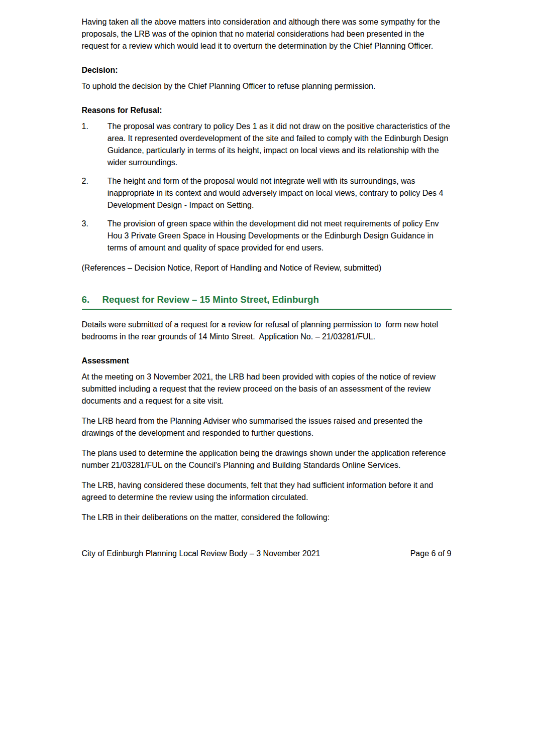Having taken all the above matters into consideration and although there was some sympathy for the proposals, the LRB was of the opinion that no material considerations had been presented in the request for a review which would lead it to overturn the determination by the Chief Planning Officer.
Decision:
To uphold the decision by the Chief Planning Officer to refuse planning permission.
Reasons for Refusal:
The proposal was contrary to policy Des 1 as it did not draw on the positive characteristics of the area. It represented overdevelopment of the site and failed to comply with the Edinburgh Design Guidance, particularly in terms of its height, impact on local views and its relationship with the wider surroundings.
The height and form of the proposal would not integrate well with its surroundings, was inappropriate in its context and would adversely impact on local views, contrary to policy Des 4 Development Design - Impact on Setting.
The provision of green space within the development did not meet requirements of policy Env Hou 3 Private Green Space in Housing Developments or the Edinburgh Design Guidance in terms of amount and quality of space provided for end users.
(References – Decision Notice, Report of Handling and Notice of Review, submitted)
6. Request for Review – 15 Minto Street, Edinburgh
Details were submitted of a request for a review for refusal of planning permission to form new hotel bedrooms in the rear grounds of 14 Minto Street. Application No. – 21/03281/FUL.
Assessment
At the meeting on 3 November 2021, the LRB had been provided with copies of the notice of review submitted including a request that the review proceed on the basis of an assessment of the review documents and a request for a site visit.
The LRB heard from the Planning Adviser who summarised the issues raised and presented the drawings of the development and responded to further questions.
The plans used to determine the application being the drawings shown under the application reference number 21/03281/FUL on the Council's Planning and Building Standards Online Services.
The LRB, having considered these documents, felt that they had sufficient information before it and agreed to determine the review using the information circulated.
The LRB in their deliberations on the matter, considered the following:
City of Edinburgh Planning Local Review Body – 3 November 2021
Page 6 of 9